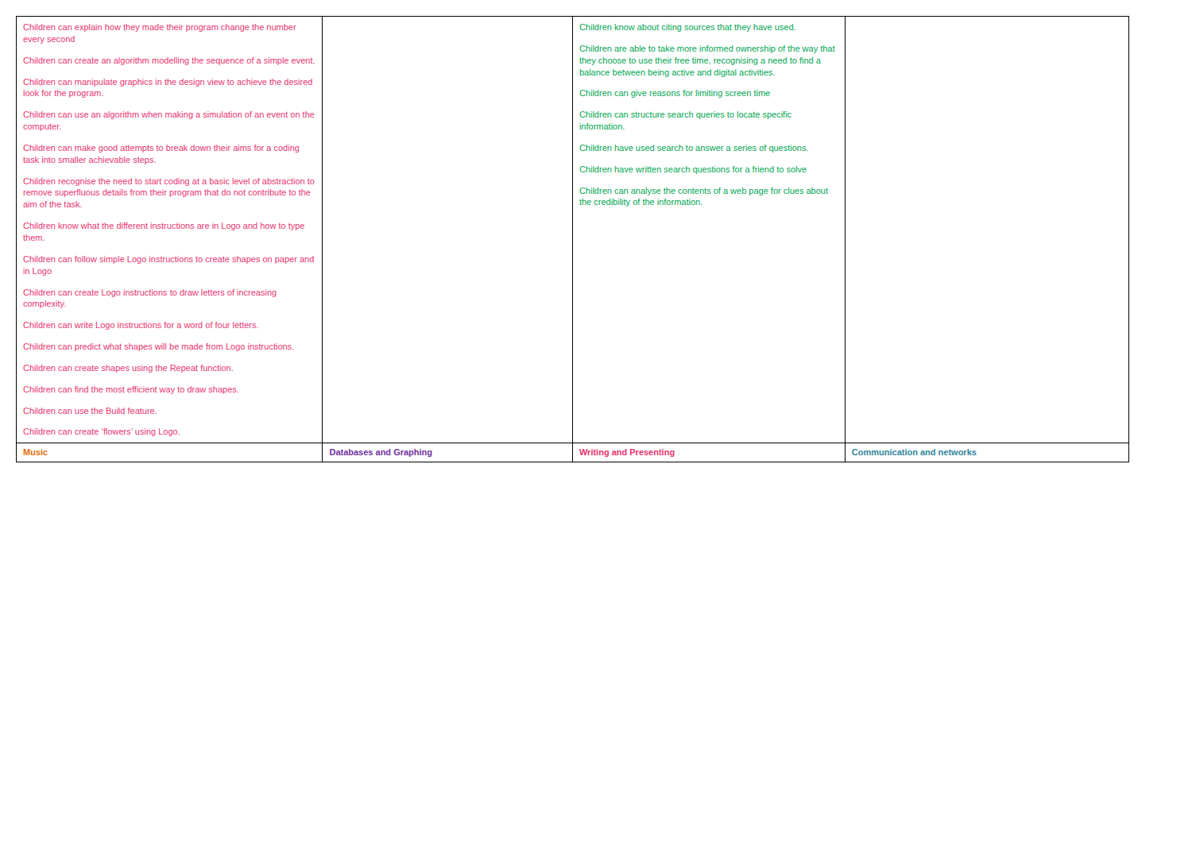| Children can explain how they made their program change the number every second Children can create an algorithm modelling the sequence of a simple event. Children can manipulate graphics in the design view to achieve the desired look for the program. Children can use an algorithm when making a simulation of an event on the computer. Children can make good attempts to break down their aims for a coding task into smaller achievable steps. Children recognise the need to start coding at a basic level of abstraction to remove superfluous details from their program that do not contribute to the aim of the task. Children know what the different instructions are in Logo and how to type them. Children can follow simple Logo instructions to create shapes on paper and in Logo Children can create Logo instructions to draw letters of increasing complexity. Children can write Logo instructions for a word of four letters. Children can predict what shapes will be made from Logo instructions. Children can create shapes using the Repeat function. Children can find the most efficient way to draw shapes. Children can use the Build feature. Children can create ‘flowers’ using Logo. | | Children know about citing sources that they have used. Children are able to take more informed ownership of the way that they choose to use their free time, recognising a need to find a balance between being active and digital activities. Children can give reasons for limiting screen time Children can structure search queries to locate specific information. Children have used search to answer a series of questions. Children have written search questions for a friend to solve Children can analyse the contents of a web page for clues about the credibility of the information. | | |
| Music | Databases and Graphing | Writing and Presenting | Communication and networks | |